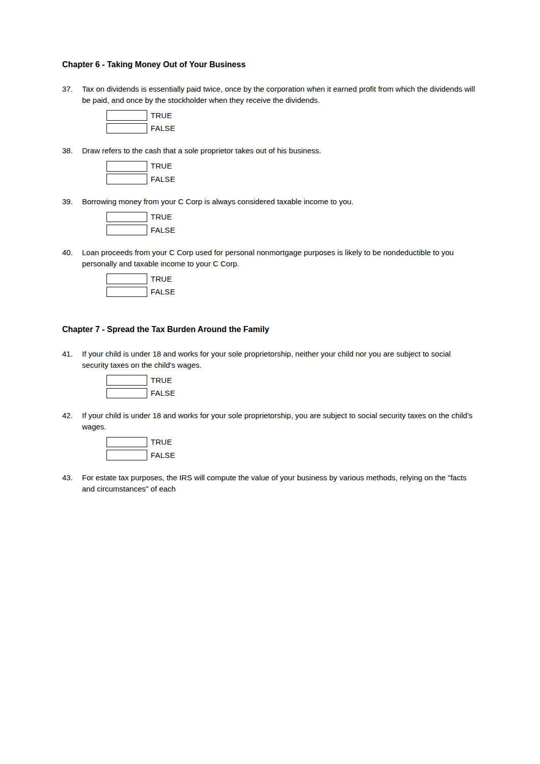Chapter 6 - Taking Money Out of Your Business
37. Tax on dividends is essentially paid twice, once by the corporation when it earned profit from which the dividends will be paid, and once by the stockholder when they receive the dividends.
TRUE
FALSE
38. Draw refers to the cash that a sole proprietor takes out of his business.
TRUE
FALSE
39. Borrowing money from your C Corp is always considered taxable income to you.
TRUE
FALSE
40. Loan proceeds from your C Corp used for personal nonmortgage purposes is likely to be nondeductible to you personally and taxable income to your C Corp.
TRUE
FALSE
Chapter 7 - Spread the Tax Burden Around the Family
41. If your child is under 18 and works for your sole proprietorship, neither your child nor you are subject to social security taxes on the child's wages.
TRUE
FALSE
42. If your child is under 18 and works for your sole proprietorship, you are subject to social security taxes on the child's wages.
TRUE
FALSE
43. For estate tax purposes, the IRS will compute the value of your business by various methods, relying on the "facts and circumstances" of each